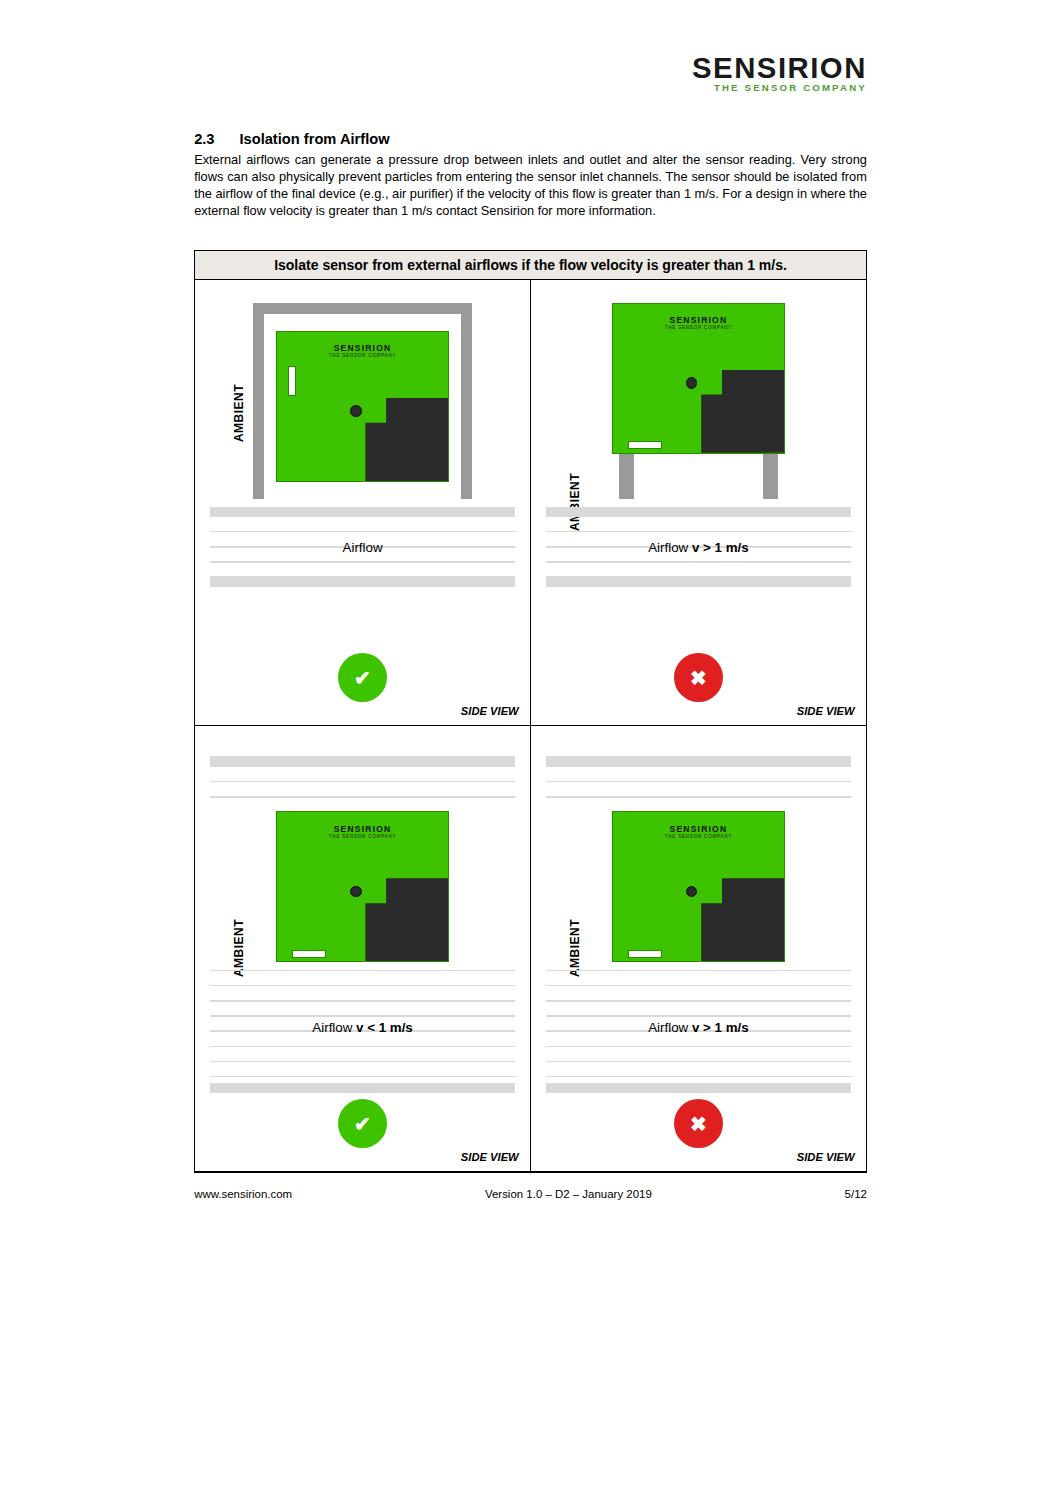SENSIRION
THE SENSOR COMPANY
2.3 Isolation from Airflow
External airflows can generate a pressure drop between inlets and outlet and alter the sensor reading. Very strong flows can also physically prevent particles from entering the sensor inlet channels. The sensor should be isolated from the airflow of the final device (e.g., air purifier) if the velocity of this flow is greater than 1 m/s. For a design in where the external flow velocity is greater than 1 m/s contact Sensirion for more information.
| Isolate sensor from external airflows if the flow velocity is greater than 1 m/s. |
| --- |
| AMBIENT SENSIRION THE SENSOR COMPANY Airflow ✔ SIDE VIEW | SENSIRION THE SENSOR COMPANY AMBIENT Airflow v > 1 m/s ✖ SIDE VIEW |
| AMBIENT SENSIRION THE SENSOR COMPANY Airflow v < 1 m/s ✔ SIDE VIEW | AMBIENT SENSIRION THE SENSOR COMPANY Airflow v > 1 m/s ✖ SIDE VIEW |
www.sensirion.com
Version 1.0 – D2 – January 2019
5/12